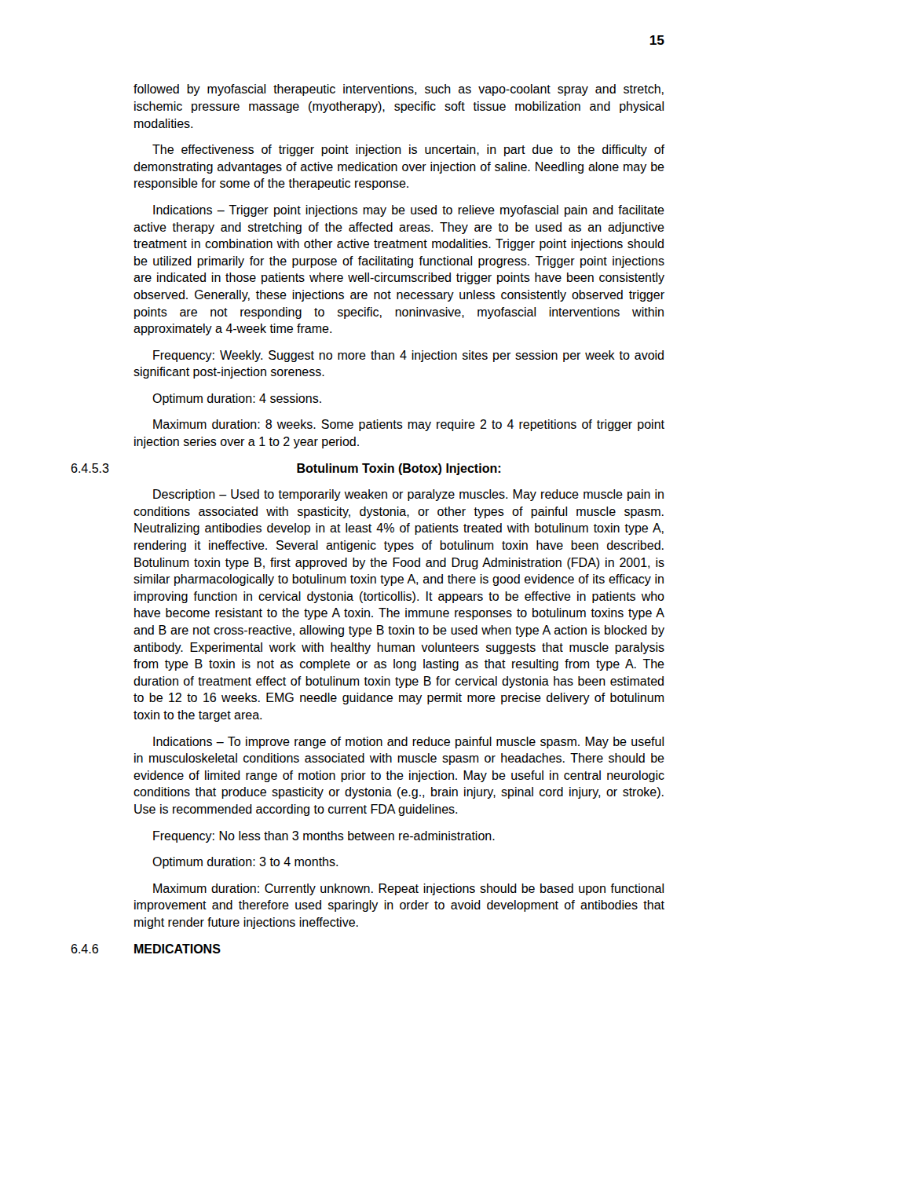15
followed by myofascial therapeutic interventions, such as vapo-coolant spray and stretch, ischemic pressure massage (myotherapy), specific soft tissue mobilization and physical modalities.
The effectiveness of trigger point injection is uncertain, in part due to the difficulty of demonstrating advantages of active medication over injection of saline. Needling alone may be responsible for some of the therapeutic response.
Indications – Trigger point injections may be used to relieve myofascial pain and facilitate active therapy and stretching of the affected areas. They are to be used as an adjunctive treatment in combination with other active treatment modalities. Trigger point injections should be utilized primarily for the purpose of facilitating functional progress. Trigger point injections are indicated in those patients where well-circumscribed trigger points have been consistently observed. Generally, these injections are not necessary unless consistently observed trigger points are not responding to specific, noninvasive, myofascial interventions within approximately a 4-week time frame.
Frequency: Weekly. Suggest no more than 4 injection sites per session per week to avoid significant post-injection soreness.
Optimum duration: 4 sessions.
Maximum duration: 8 weeks. Some patients may require 2 to 4 repetitions of trigger point injection series over a 1 to 2 year period.
6.4.5.3
Botulinum Toxin (Botox) Injection:
Description – Used to temporarily weaken or paralyze muscles. May reduce muscle pain in conditions associated with spasticity, dystonia, or other types of painful muscle spasm. Neutralizing antibodies develop in at least 4% of patients treated with botulinum toxin type A, rendering it ineffective. Several antigenic types of botulinum toxin have been described. Botulinum toxin type B, first approved by the Food and Drug Administration (FDA) in 2001, is similar pharmacologically to botulinum toxin type A, and there is good evidence of its efficacy in improving function in cervical dystonia (torticollis). It appears to be effective in patients who have become resistant to the type A toxin. The immune responses to botulinum toxins type A and B are not cross-reactive, allowing type B toxin to be used when type A action is blocked by antibody. Experimental work with healthy human volunteers suggests that muscle paralysis from type B toxin is not as complete or as long lasting as that resulting from type A. The duration of treatment effect of botulinum toxin type B for cervical dystonia has been estimated to be 12 to 16 weeks. EMG needle guidance may permit more precise delivery of botulinum toxin to the target area.
Indications – To improve range of motion and reduce painful muscle spasm. May be useful in musculoskeletal conditions associated with muscle spasm or headaches. There should be evidence of limited range of motion prior to the injection. May be useful in central neurologic conditions that produce spasticity or dystonia (e.g., brain injury, spinal cord injury, or stroke). Use is recommended according to current FDA guidelines.
Frequency: No less than 3 months between re-administration.
Optimum duration: 3 to 4 months.
Maximum duration: Currently unknown. Repeat injections should be based upon functional improvement and therefore used sparingly in order to avoid development of antibodies that might render future injections ineffective.
6.4.6
MEDICATIONS